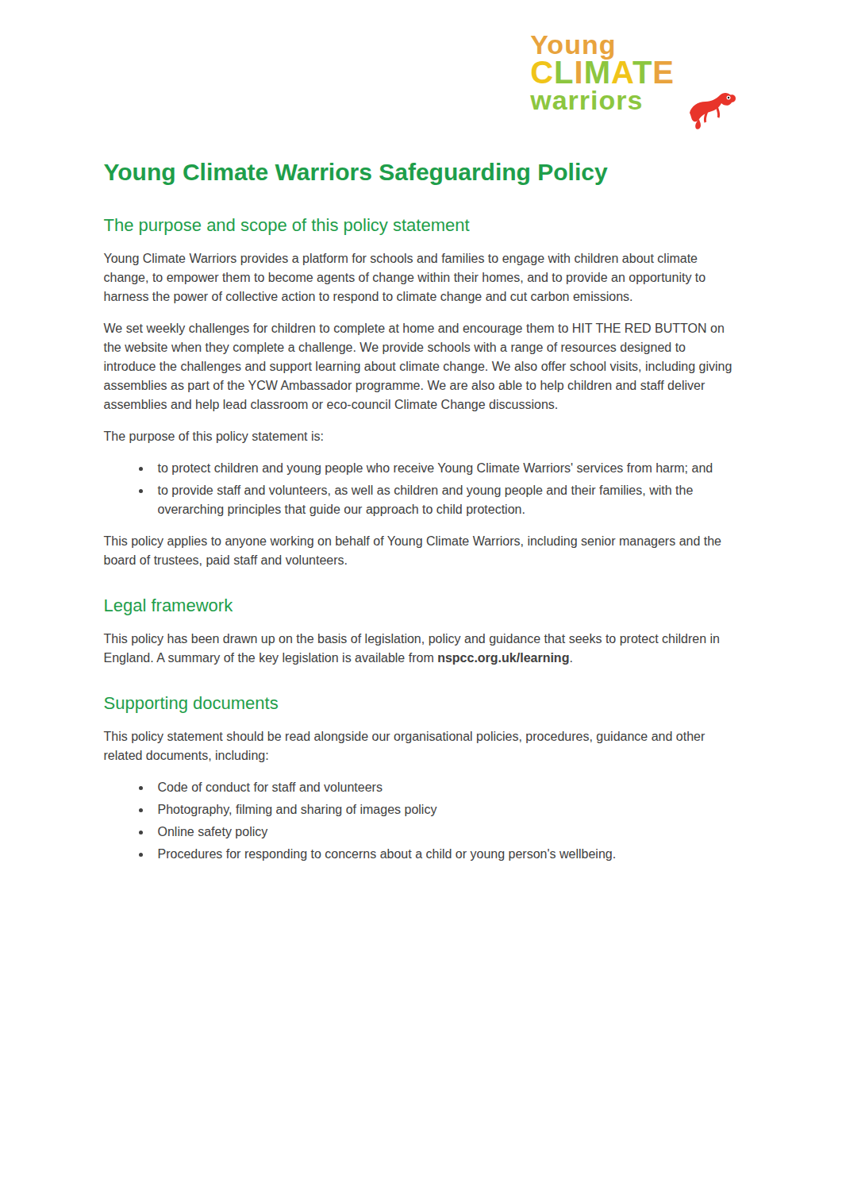Young
CLIMATE
warriors
Young Climate Warriors Safeguarding Policy
The purpose and scope of this policy statement
Young Climate Warriors provides a platform for schools and families to engage with children about climate change, to empower them to become agents of change within their homes, and to provide an opportunity to harness the power of collective action to respond to climate change and cut carbon emissions.
We set weekly challenges for children to complete at home and encourage them to HIT THE RED BUTTON on the website when they complete a challenge. We provide schools with a range of resources designed to introduce the challenges and support learning about climate change. We also offer school visits, including giving assemblies as part of the YCW Ambassador programme. We are also able to help children and staff deliver assemblies and help lead classroom or eco-council Climate Change discussions.
The purpose of this policy statement is:
to protect children and young people who receive Young Climate Warriors' services from harm; and
to provide staff and volunteers, as well as children and young people and their families, with the overarching principles that guide our approach to child protection.
This policy applies to anyone working on behalf of Young Climate Warriors, including senior managers and the board of trustees, paid staff and volunteers.
Legal framework
This policy has been drawn up on the basis of legislation, policy and guidance that seeks to protect children in England. A summary of the key legislation is available from nspcc.org.uk/learning.
Supporting documents
This policy statement should be read alongside our organisational policies, procedures, guidance and other related documents, including:
Code of conduct for staff and volunteers
Photography, filming and sharing of images policy
Online safety policy
Procedures for responding to concerns about a child or young person's wellbeing.